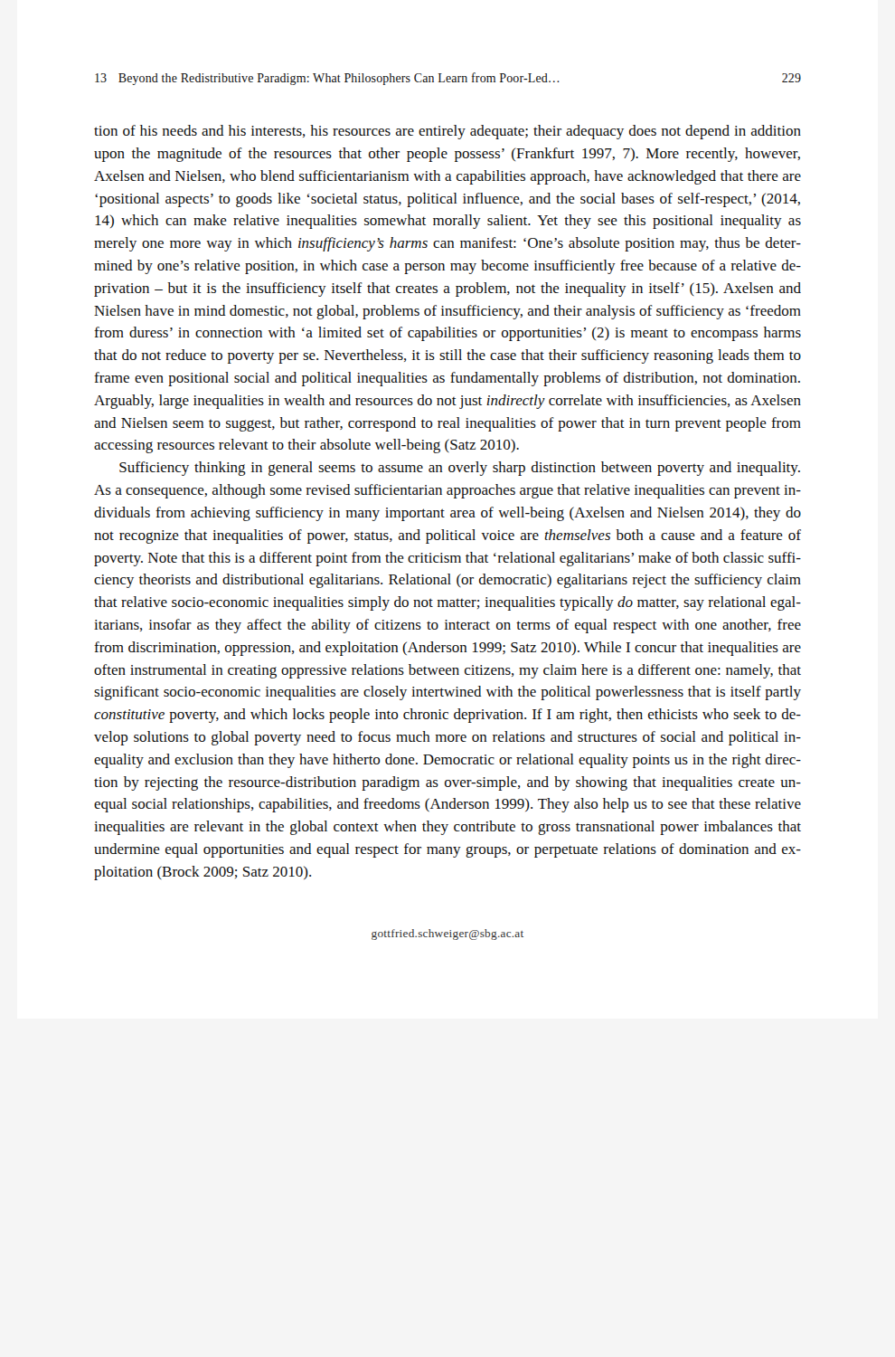13 Beyond the Redistributive Paradigm: What Philosophers Can Learn from Poor-Led… 229
tion of his needs and his interests, his resources are entirely adequate; their adequacy does not depend in addition upon the magnitude of the resources that other people possess’ (Frankfurt 1997, 7). More recently, however, Axelsen and Nielsen, who blend sufficientarianism with a capabilities approach, have acknowledged that there are ‘positional aspects’ to goods like ‘societal status, political influence, and the social bases of self-respect,’ (2014, 14) which can make relative inequalities somewhat morally salient. Yet they see this positional inequality as merely one more way in which insufficiency’s harms can manifest: ‘One’s absolute position may, thus be determined by one’s relative position, in which case a person may become insufficiently free because of a relative deprivation – but it is the insufficiency itself that creates a problem, not the inequality in itself’ (15). Axelsen and Nielsen have in mind domestic, not global, problems of insufficiency, and their analysis of sufficiency as ‘freedom from duress’ in connection with ‘a limited set of capabilities or opportunities’ (2) is meant to encompass harms that do not reduce to poverty per se. Nevertheless, it is still the case that their sufficiency reasoning leads them to frame even positional social and political inequalities as fundamentally problems of distribution, not domination. Arguably, large inequalities in wealth and resources do not just indirectly correlate with insufficiencies, as Axelsen and Nielsen seem to suggest, but rather, correspond to real inequalities of power that in turn prevent people from accessing resources relevant to their absolute well-being (Satz 2010).
Sufficiency thinking in general seems to assume an overly sharp distinction between poverty and inequality. As a consequence, although some revised sufficientarian approaches argue that relative inequalities can prevent individuals from achieving sufficiency in many important area of well-being (Axelsen and Nielsen 2014), they do not recognize that inequalities of power, status, and political voice are themselves both a cause and a feature of poverty. Note that this is a different point from the criticism that ‘relational egalitarians’ make of both classic sufficiency theorists and distributional egalitarians. Relational (or democratic) egalitarians reject the sufficiency claim that relative socio-economic inequalities simply do not matter; inequalities typically do matter, say relational egalitarians, insofar as they affect the ability of citizens to interact on terms of equal respect with one another, free from discrimination, oppression, and exploitation (Anderson 1999; Satz 2010). While I concur that inequalities are often instrumental in creating oppressive relations between citizens, my claim here is a different one: namely, that significant socio-economic inequalities are closely intertwined with the political powerlessness that is itself partly constitutive poverty, and which locks people into chronic deprivation. If I am right, then ethicists who seek to develop solutions to global poverty need to focus much more on relations and structures of social and political inequality and exclusion than they have hitherto done. Democratic or relational equality points us in the right direction by rejecting the resource-distribution paradigm as over-simple, and by showing that inequalities create unequal social relationships, capabilities, and freedoms (Anderson 1999). They also help us to see that these relative inequalities are relevant in the global context when they contribute to gross transnational power imbalances that undermine equal opportunities and equal respect for many groups, or perpetuate relations of domination and exploitation (Brock 2009; Satz 2010).
gottfried.schweiger@sbg.ac.at